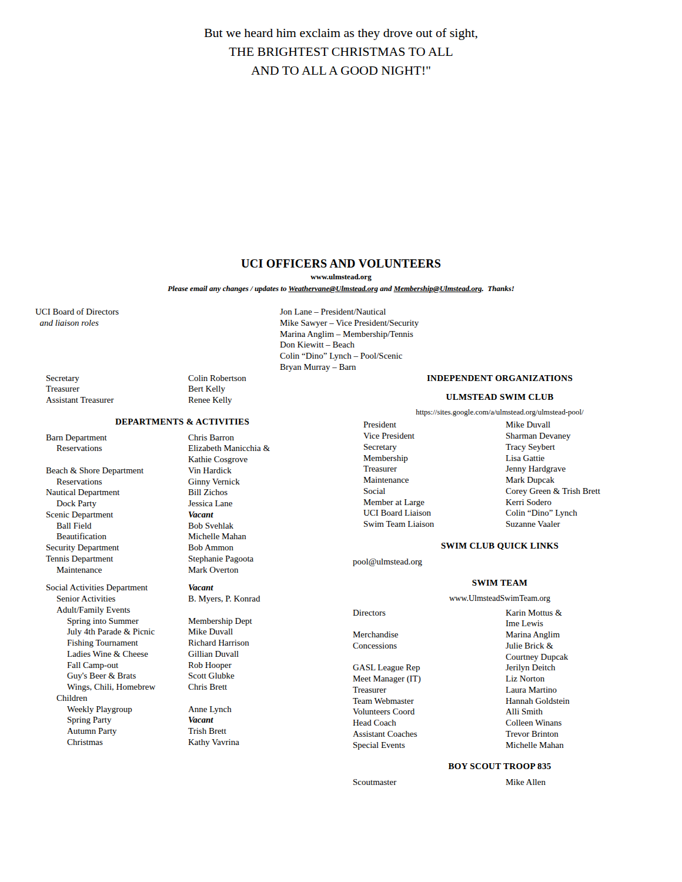But we heard him exclaim as they drove out of sight,
THE BRIGHTEST CHRISTMAS TO ALL
AND TO ALL A GOOD NIGHT!"
UCI OFFICERS AND VOLUNTEERS
www.ulmstead.org
Please email any changes / updates to Weathervane@Ulmstead.org and Membership@Ulmstead.org. Thanks!
| UCI Board of Directors | Jon Lane – President/Nautical |
| and liaison roles | Mike Sawyer – Vice President/Security |
| | Marina Anglim – Membership/Tennis |
| | Don Kiewitt – Beach |
| | Colin “Dino” Lynch – Pool/Scenic |
| | Bryan Murray – Barn |
| Secretary | Colin Robertson |
| Treasurer | Bert Kelly |
| Assistant Treasurer | Renee Kelly |
DEPARTMENTS & ACTIVITIES
| Barn Department | Chris Barron |
| Reservations | Elizabeth Manicchia & |
| | Kathie Cosgrove |
| Beach & Shore Department | Vin Hardick |
| Reservations | Ginny Vernick |
| Nautical Department | Bill Zichos |
| Dock Party | Jessica Lane |
| Scenic Department | Vacant |
| Ball Field | Bob Svehlak |
| Beautification | Michelle Mahan |
| Security Department | Bob Ammon |
| Tennis Department | Stephanie Pagoota |
| Maintenance | Mark Overton |
| Social Activities Department | Vacant |
| Senior Activities | B. Myers, P. Konrad |
| Adult/Family Events | |
| Spring into Summer | Membership Dept |
| July 4th Parade & Picnic | Mike Duvall |
| Fishing Tournament | Richard Harrison |
| Ladies Wine & Cheese | Gillian Duvall |
| Fall Camp-out | Rob Hooper |
| Guy's Beer & Brats | Scott Glubke |
| Wings, Chili, Homebrew | Chris Brett |
| Children | |
| Weekly Playgroup | Anne Lynch |
| Spring Party | Vacant |
| Autumn Party | Trish Brett |
| Christmas | Kathy Vavrina |
INDEPENDENT ORGANIZATIONS
ULMSTEAD SWIM CLUB
https://sites.google.com/a/ulmstead.org/ulmstead-pool/
| President | Mike Duvall |
| Vice President | Sharman Devaney |
| Secretary | Tracy Seybert |
| Membership | Lisa Gattie |
| Treasurer | Jenny Hardgrave |
| Maintenance | Mark Dupcak |
| Social | Corey Green & Trish Brett |
| Member at Large | Kerri Sodero |
| UCI Board Liaison | Colin “Dino” Lynch |
| Swim Team Liaison | Suzanne Vaaler |
SWIM CLUB QUICK LINKS
pool@ulmstead.org
SWIM TEAM
www.UlmsteadSwimTeam.org
| Directors | Karin Mottus & |
| | Ime Lewis |
| Merchandise | Marina Anglim |
| Concessions | Julie Brick & |
| | Courtney Dupcak |
| GASL League Rep | Jerilyn Deitch |
| Meet Manager (IT) | Liz Norton |
| Treasurer | Laura Martino |
| Team Webmaster | Hannah Goldstein |
| Volunteers Coord | Alli Smith |
| Head Coach | Colleen Winans |
| Assistant Coaches | Trevor Brinton |
| Special Events | Michelle Mahan |
BOY SCOUT TROOP 835
| Scoutmaster | Mike Allen |